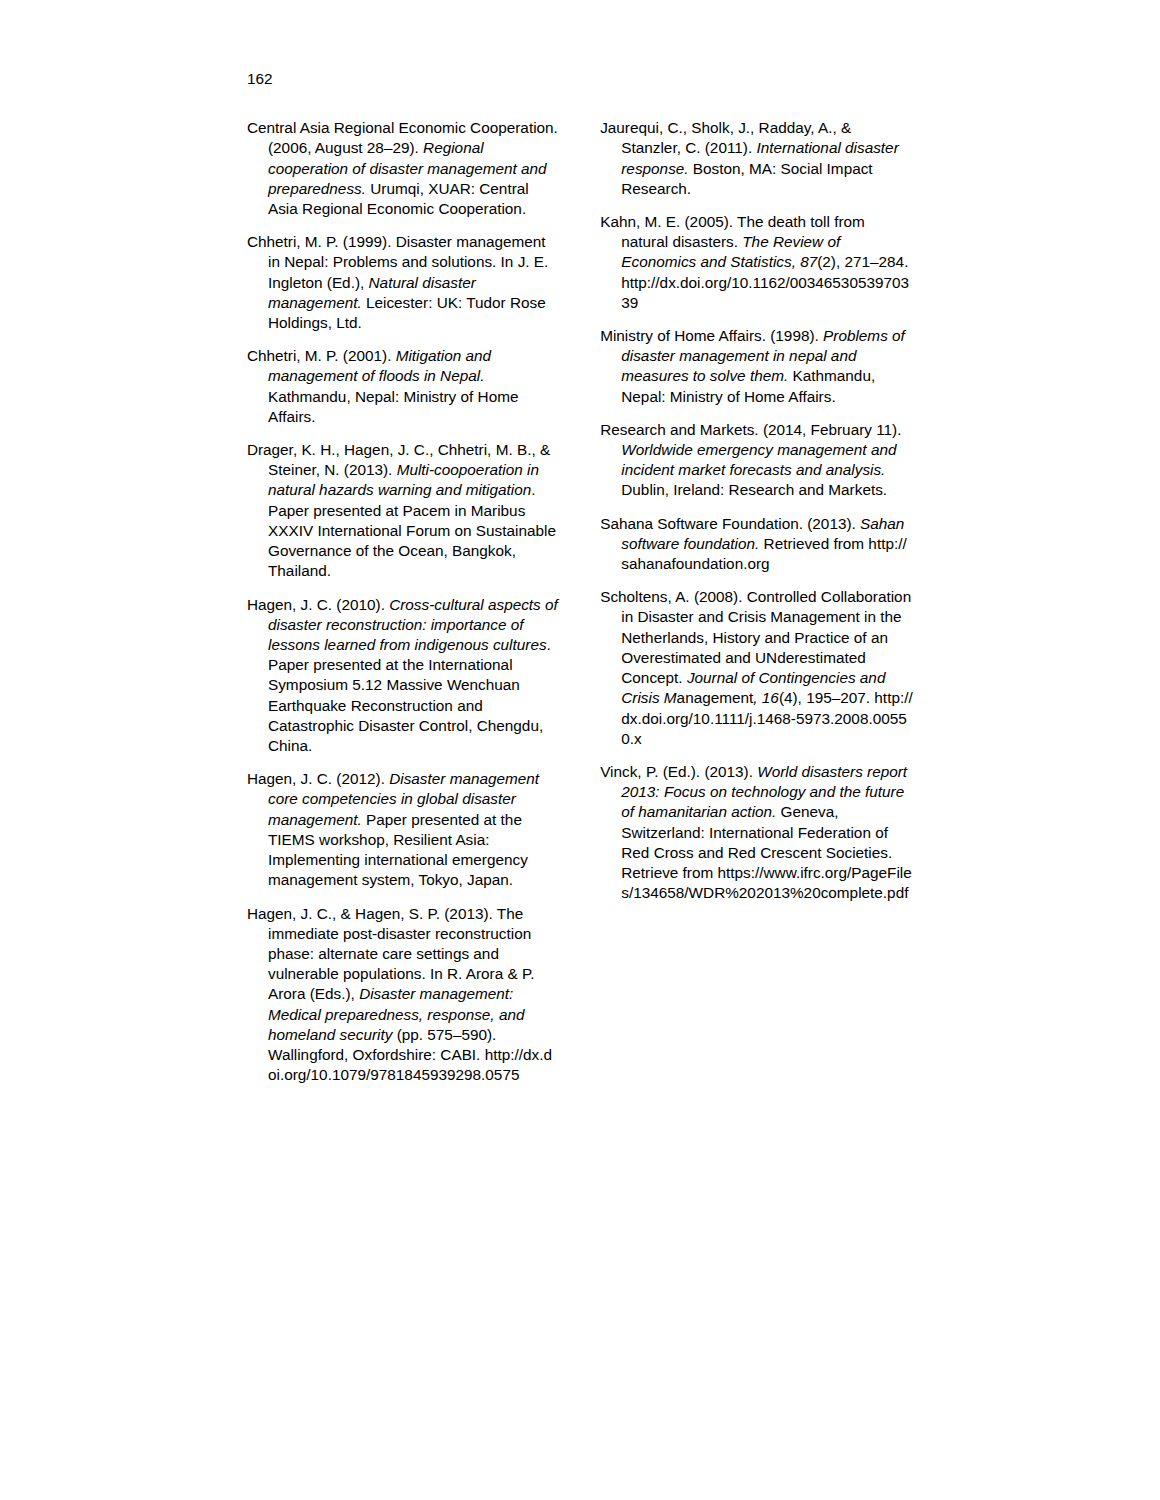162
Central Asia Regional Economic Cooperation. (2006, August 28–29). Regional cooperation of disaster management and preparedness. Urumqi, XUAR: Central Asia Regional Economic Cooperation.
Chhetri, M. P. (1999). Disaster management in Nepal: Problems and solutions. In J. E. Ingleton (Ed.), Natural disaster management. Leicester: UK: Tudor Rose Holdings, Ltd.
Chhetri, M. P. (2001). Mitigation and management of floods in Nepal. Kathmandu, Nepal: Ministry of Home Affairs.
Drager, K. H., Hagen, J. C., Chhetri, M. B., & Steiner, N. (2013). Multi-coopoeration in natural hazards warning and mitigation. Paper presented at Pacem in Maribus XXXIV International Forum on Sustainable Governance of the Ocean, Bangkok, Thailand.
Hagen, J. C. (2010). Cross-cultural aspects of disaster reconstruction: importance of lessons learned from indigenous cultures. Paper presented at the International Symposium 5.12 Massive Wenchuan Earthquake Reconstruction and Catastrophic Disaster Control, Chengdu, China.
Hagen, J. C. (2012). Disaster management core competencies in global disaster management. Paper presented at the TIEMS workshop, Resilient Asia: Implementing international emergency management system, Tokyo, Japan.
Hagen, J. C., & Hagen, S. P. (2013). The immediate post-disaster reconstruction phase: alternate care settings and vulnerable populations. In R. Arora & P. Arora (Eds.), Disaster management: Medical preparedness, response, and homeland security (pp. 575–590). Wallingford, Oxfordshire: CABI. http://dx.doi.org/10.1079/9781845939298.0575
Jaurequi, C., Sholk, J., Radday, A., & Stanzler, C. (2011). International disaster response. Boston, MA: Social Impact Research.
Kahn, M. E. (2005). The death toll from natural disasters. The Review of Economics and Statistics, 87(2), 271–284. http://dx.doi.org/10.1162/0034653053970339
Ministry of Home Affairs. (1998). Problems of disaster management in nepal and measures to solve them. Kathmandu, Nepal: Ministry of Home Affairs.
Research and Markets. (2014, February 11). Worldwide emergency management and incident market forecasts and analysis. Dublin, Ireland: Research and Markets.
Sahana Software Foundation. (2013). Sahan software foundation. Retrieved from http://sahanafoundation.org
Scholtens, A. (2008). Controlled Collaboration in Disaster and Crisis Management in the Netherlands, History and Practice of an Overestimated and UNderestimated Concept. Journal of Contingencies and Crisis Management, 16(4), 195–207. http://dx.doi.org/10.1111/j.1468-5973.2008.00550.x
Vinck, P. (Ed.). (2013). World disasters report 2013: Focus on technology and the future of hamanitarian action. Geneva, Switzerland: International Federation of Red Cross and Red Crescent Societies. Retrieve from https://www.ifrc.org/PageFiles/134658/WDR%202013%20complete.pdf